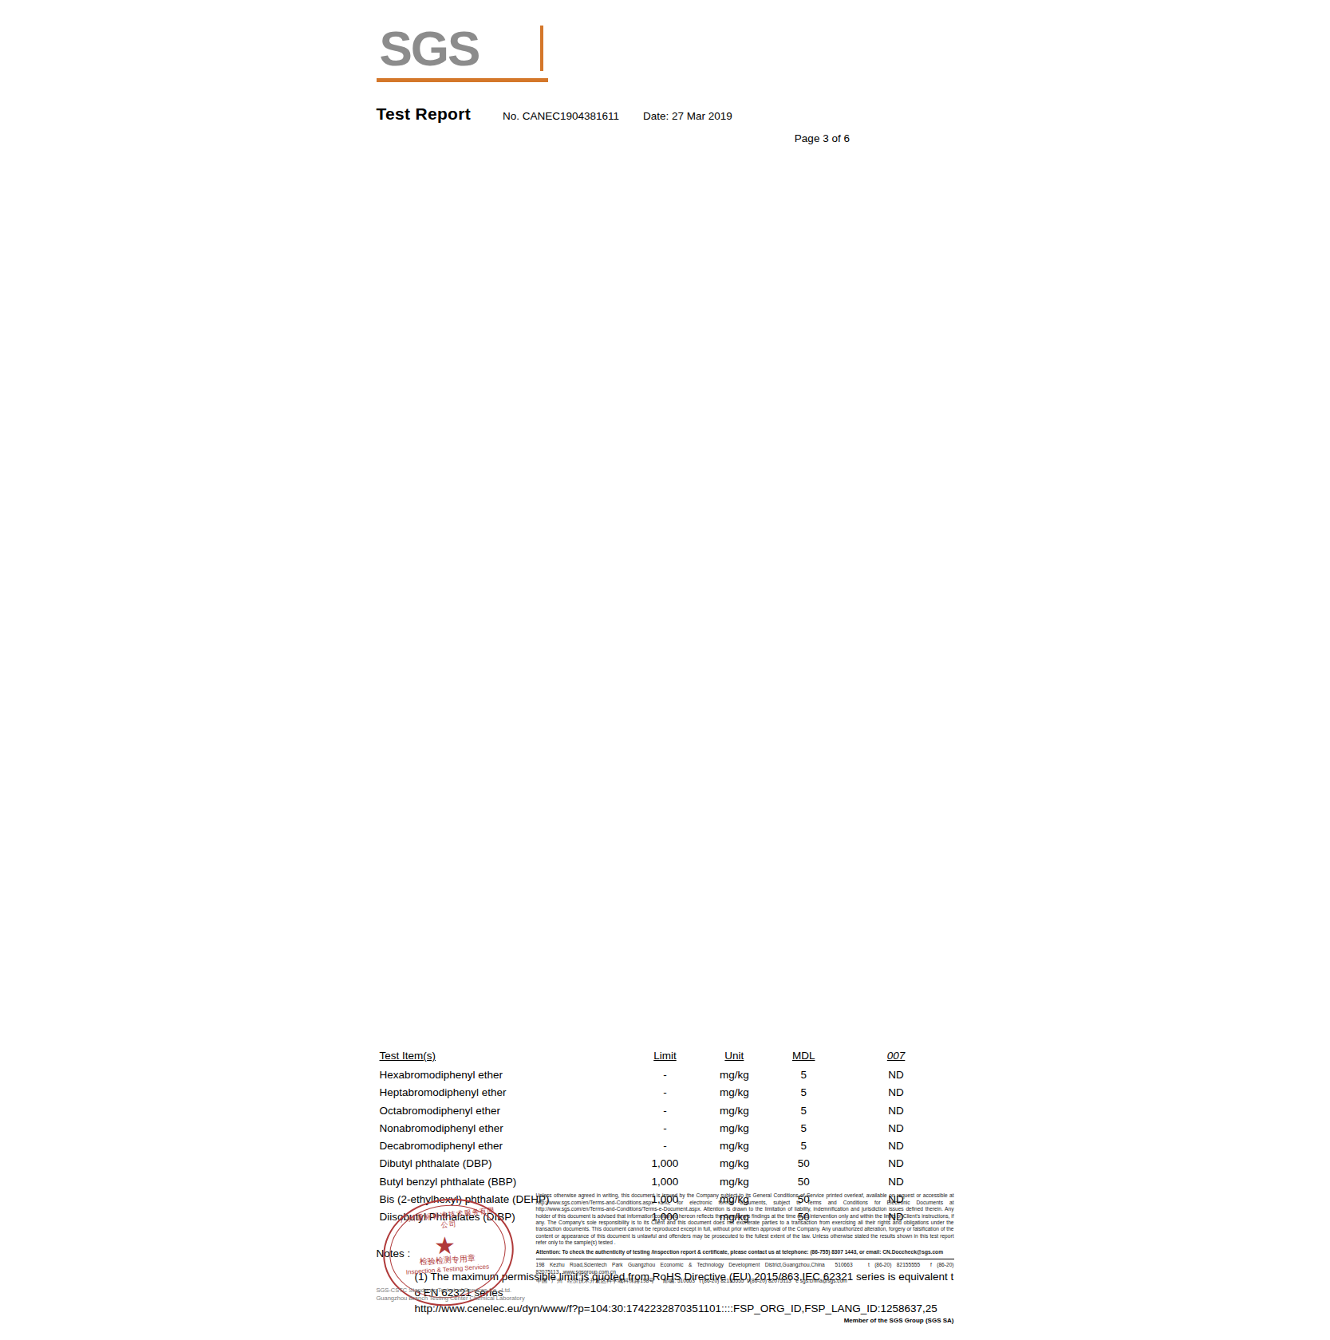SGS
Test Report
No. CANEC1904381611 Date: 27 Mar 2019 Page 3 of 6
| Test Item(s) | Limit | Unit | MDL | 007 |
| --- | --- | --- | --- | --- |
| Hexabromodiphenyl ether | - | mg/kg | 5 | ND |
| Heptabromodiphenyl ether | - | mg/kg | 5 | ND |
| Octabromodiphenyl ether | - | mg/kg | 5 | ND |
| Nonabromodiphenyl ether | - | mg/kg | 5 | ND |
| Decabromodiphenyl ether | - | mg/kg | 5 | ND |
| Dibutyl phthalate (DBP) | 1,000 | mg/kg | 50 | ND |
| Butyl benzyl phthalate (BBP) | 1,000 | mg/kg | 50 | ND |
| Bis (2-ethylhexyl) phthalate (DEHP) | 1,000 | mg/kg | 50 | ND |
| Diisobutyl Phthalates (DIBP) | 1,000 | mg/kg | 50 | ND |
Notes :
(1) The maximum permissible limit is quoted from RoHS Directive (EU) 2015/863.IEC 62321 series is equivalent to EN 62321 series
http://www.cenelec.eu/dyn/www/f?p=104:30:1742232870351101::::FSP_ORG_ID,FSP_LANG_ID:1258637,25
广州通标标准技术服务有限公司
★
检验检测专用章
Inspection & Testing Services
SGS-CSTC Standards Technical Services Co., Ltd.
Guangzhou Branch Testing Center Chemical Laboratory
Unless otherwise agreed in writing, this document is issued by the Company subject to its General Conditions of Service printed overleaf, available on request or accessible at http://www.sgs.com/en/Terms-and-Conditions.aspx and, for electronic format documents, subject to Terms and Conditions for Electronic Documents at http://www.sgs.com/en/Terms-and-Conditions/Terms-e-Document.aspx. Attention is drawn to the limitation of liability, indemnification and jurisdiction issues defined therein. Any holder of this document is advised that information contained hereon reflects the Company's findings at the time of its intervention only and within the limits of Client's instructions, if any. The Company's sole responsibility is to its Client and this document does not exonerate parties to a transaction from exercising all their rights and obligations under the transaction documents. This document cannot be reproduced except in full, without prior written approval of the Company. Any unauthorized alteration, forgery or falsification of the content or appearance of this document is unlawful and offenders may be prosecuted to the fullest extent of the law. Unless otherwise stated the results shown in this test report refer only to the sample(s) tested .
Attention: To check the authenticity of testing /inspection report & certificate, please contact us at telephone: (86-755) 8307 1443, or email: CN.Doccheck@sgs.com
198 Kezhu Road,Scientech Park Guangzhou Economic & Technology Development District,Guangzhou,China 510663 t (86-20) 82155555 f (86-20) 82075113 www.sgsgroup.com.cn
中国 · 广州 · 经济技术开发区科学城科珠路198号 邮编: 510663 t (86-20) 82155555 f (86-20) 82075113 e sgs.china@sgs.com
Member of the SGS Group (SGS SA)